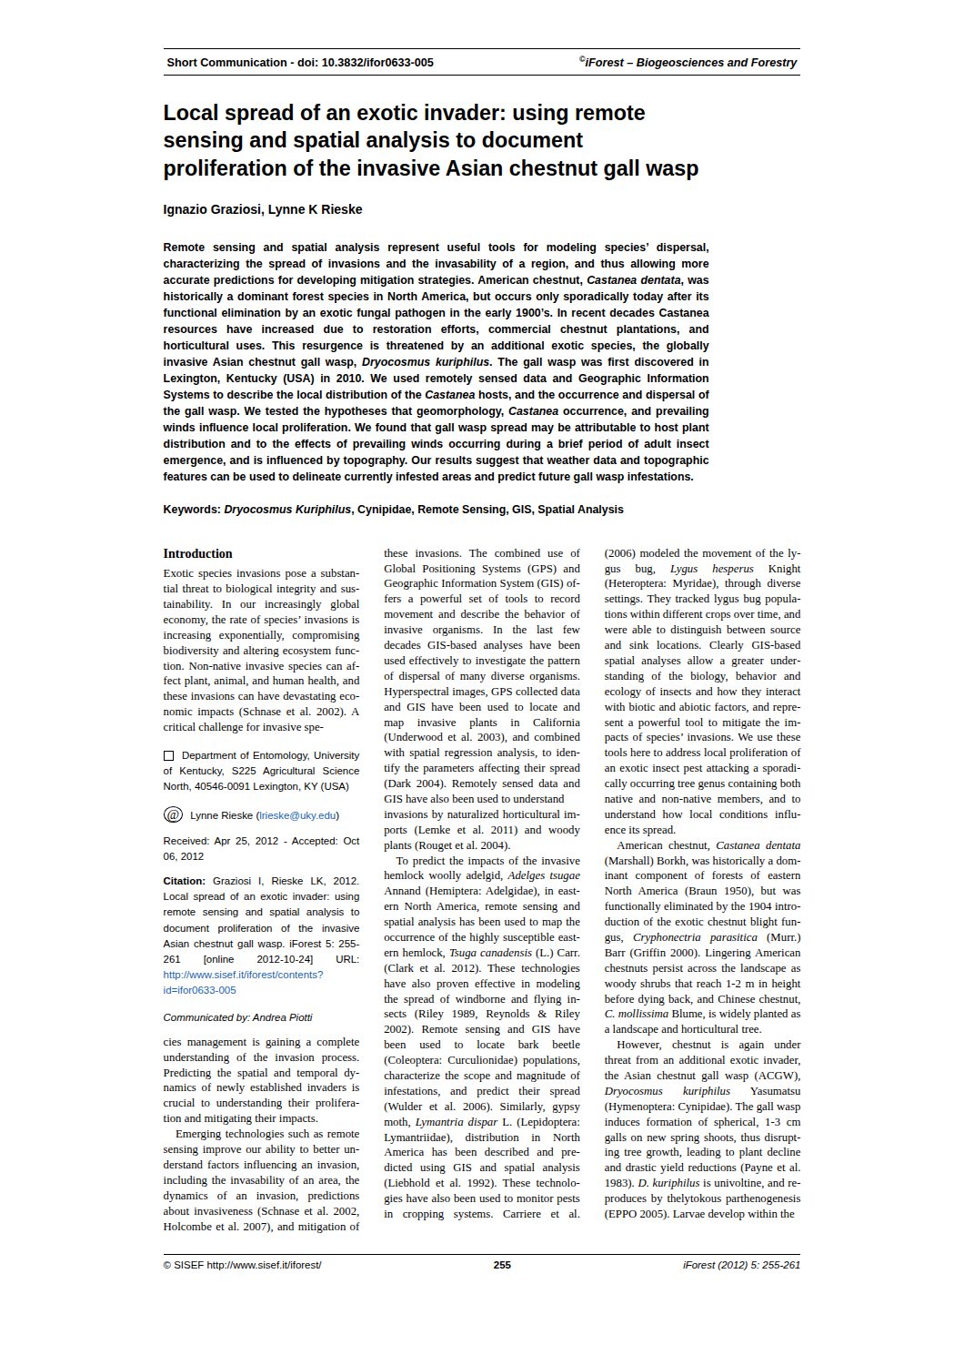Short Communication - doi: 10.3832/ifor0633-005
©iForest – Biogeosciences and Forestry
Local spread of an exotic invader: using remote sensing and spatial analysis to document proliferation of the invasive Asian chestnut gall wasp
Ignazio Graziosi, Lynne K Rieske
Remote sensing and spatial analysis represent useful tools for modeling species’ dispersal, characterizing the spread of invasions and the invasability of a region, and thus allowing more accurate predictions for developing mitigation strategies. American chestnut, Castanea dentata, was historically a dominant forest species in North America, but occurs only sporadically today after its functional elimination by an exotic fungal pathogen in the early 1900’s. In recent decades Castanea resources have increased due to restoration efforts, commercial chestnut plantations, and horticultural uses. This resurgence is threatened by an additional exotic species, the globally invasive Asian chestnut gall wasp, Dryocosmus kuriphilus. The gall wasp was first discovered in Lexington, Kentucky (USA) in 2010. We used remotely sensed data and Geographic Information Systems to describe the local distribution of the Castanea hosts, and the occurrence and dispersal of the gall wasp. We tested the hypotheses that geomorphology, Castanea occurrence, and prevailing winds influence local proliferation. We found that gall wasp spread may be attributable to host plant distribution and to the effects of prevailing winds occurring during a brief period of adult insect emergence, and is influenced by topography. Our results suggest that weather data and topographic features can be used to delineate currently infested areas and predict future gall wasp infestations.
Keywords: Dryocosmus Kuriphilus, Cynipidae, Remote Sensing, GIS, Spatial Analysis
Introduction
Exotic species invasions pose a substantial threat to biological integrity and sustainability. In our increasingly global economy, the rate of species’ invasions is increasing exponentially, compromising biodiversity and altering ecosystem function. Non-native invasive species can affect plant, animal, and human health, and these invasions can have devastating economic impacts (Schnase et al. 2002). A critical challenge for invasive spe-
Department of Entomology, University of Kentucky, S225 Agricultural Science North, 40546-0091 Lexington, KY (USA)
@ Lynne Rieske (lrieske@uky.edu)
Received: Apr 25, 2012 - Accepted: Oct 06, 2012
Citation: Graziosi I, Rieske LK, 2012. Local spread of an exotic invader: using remote sensing and spatial analysis to document proliferation of the invasive Asian chestnut gall wasp. iForest 5: 255-261 [online 2012-10-24] URL: http://www.sisef.it/iforest/contents?id=ifor0633-005
Communicated by: Andrea Piotti
cies management is gaining a complete understanding of the invasion process. Predicting the spatial and temporal dynamics of newly established invaders is crucial to understanding their proliferation and mitigating their impacts.
Emerging technologies such as remote sensing improve our ability to better understand factors influencing an invasion, including the invasability of an area, the dynamics of an invasion, predictions about invasiveness (Schnase et al. 2002, Holcombe et al. 2007), and mitigation of these invasions. The combined use of Global Positioning Systems (GPS) and Geographic Information System (GIS) offers a powerful set of tools to record movement and describe the behavior of invasive organisms. In the last few decades GIS-based analyses have been used effectively to investigate the pattern of dispersal of many diverse organisms. Hyperspectral images, GPS collected data and GIS have been used to locate and map invasive plants in California (Underwood et al. 2003), and combined with spatial regression analysis, to identify the parameters affecting their spread (Dark 2004). Remotely sensed data and GIS have also been used to understand
invasions by naturalized horticultural imports (Lemke et al. 2011) and woody plants (Rouget et al. 2004).
To predict the impacts of the invasive hemlock woolly adelgid, Adelges tsugae Annand (Hemiptera: Adelgidae), in eastern North America, remote sensing and spatial analysis has been used to map the occurrence of the highly susceptible eastern hemlock, Tsuga canadensis (L.) Carr. (Clark et al. 2012). These technologies have also proven effective in modeling the spread of windborne and flying insects (Riley 1989, Reynolds & Riley 2002). Remote sensing and GIS have been used to locate bark beetle (Coleoptera: Curculionidae) populations, characterize the scope and magnitude of infestations, and predict their spread (Wulder et al. 2006). Similarly, gypsy moth, Lymantria dispar L. (Lepidoptera: Lymantriidae), distribution in North America has been described and predicted using GIS and spatial analysis (Liebhold et al. 1992). These technologies have also been used to monitor pests in cropping systems. Carriere et al. (2006) modeled the movement of the lygus bug, Lygus hesperus Knight (Heteroptera: Myridae), through diverse settings. They tracked lygus bug populations within different crops over time, and were able to distinguish between source and sink locations. Clearly GIS-based spatial analyses allow a greater understanding of the biology, behavior and ecology of insects and how they interact with biotic and abiotic factors, and represent a powerful tool to mitigate the impacts of species’ invasions. We use these tools here to address local proliferation of an exotic insect pest attacking a sporadically occurring tree genus containing both native and non-native members, and to understand how local conditions influence its spread.
American chestnut, Castanea dentata (Marshall) Borkh, was historically a dominant component of forests of eastern North America (Braun 1950), but was functionally eliminated by the 1904 introduction of the exotic chestnut blight fungus, Cryphonectria parasitica (Murr.) Barr (Griffin 2000). Lingering American chestnuts persist across the landscape as woody shrubs that reach 1-2 m in height before dying back, and Chinese chestnut, C. mollissima Blume, is widely planted as a landscape and horticultural tree.
However, chestnut is again under threat from an additional exotic invader, the Asian chestnut gall wasp (ACGW), Dryocosmus kuriphilus Yasumatsu (Hymenoptera: Cynipidae). The gall wasp induces formation of spherical, 1-3 cm galls on new spring shoots, thus disrupting tree growth, leading to plant decline and drastic yield reductions (Payne et al. 1983). D. kuriphilus is univoltine, and reproduces by thelytokous parthenogenesis (EPPO 2005). Larvae develop within the
© SISEF http://www.sisef.it/iforest/
255
iForest (2012) 5: 255-261